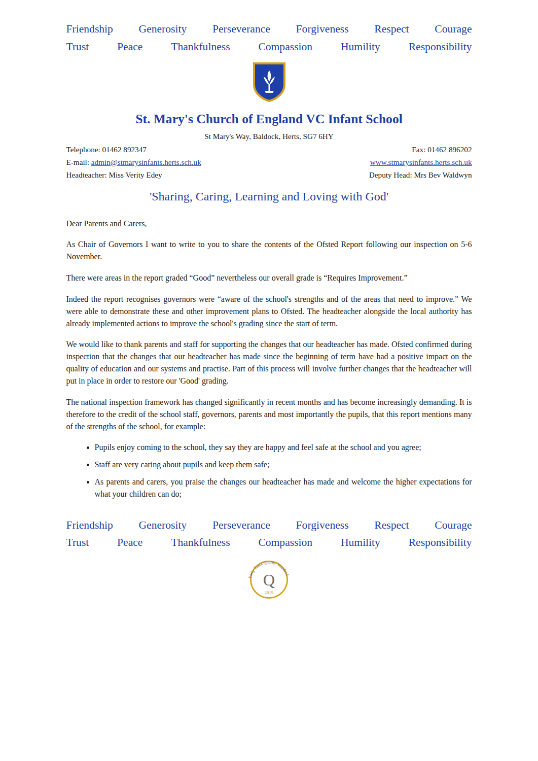Friendship Generosity Perseverance Forgiveness Respect Courage
Trust Peace Thankfulness Compassion Humility Responsibility
St. Mary's Church of England VC Infant School
St Mary's Way, Baldock, Herts, SG7 6HY
Telephone: 01462 892347 Fax: 01462 896202
E-mail: admin@stmarysinfants.herts.sch.uk www.stmarysinfants.herts.sch.uk
Headteacher: Miss Verity Edey Deputy Head: Mrs Bev Waldwyn
'Sharing, Caring, Learning and Loving with God'
Dear Parents and Carers,
As Chair of Governors I want to write to you to share the contents of the Ofsted Report following our inspection on 5-6 November.
There were areas in the report graded “Good” nevertheless our overall grade is “Requires Improvement.”
Indeed the report recognises governors were “aware of the school's strengths and of the areas that need to improve.” We were able to demonstrate these and other improvement plans to Ofsted. The headteacher alongside the local authority has already implemented actions to improve the school's grading since the start of term.
We would like to thank parents and staff for supporting the changes that our headteacher has made. Ofsted confirmed during inspection that the changes that our headteacher has made since the beginning of term have had a positive impact on the quality of education and our systems and practise. Part of this process will involve further changes that the headteacher will put in place in order to restore our 'Good' grading.
The national inspection framework has changed significantly in recent months and has become increasingly demanding. It is therefore to the credit of the school staff, governors, parents and most importantly the pupils, that this report mentions many of the strengths of the school, for example:
Pupils enjoy coming to the school, they say they are happy and feel safe at the school and you agree;
Staff are very caring about pupils and keep them safe;
As parents and carers, you praise the changes our headteacher has made and welcome the higher expectations for what your children can do;
Friendship Generosity Perseverance Forgiveness Respect Courage
Trust Peace Thankfulness Compassion Humility Responsibility
Early Years Quality Standard Q 2019